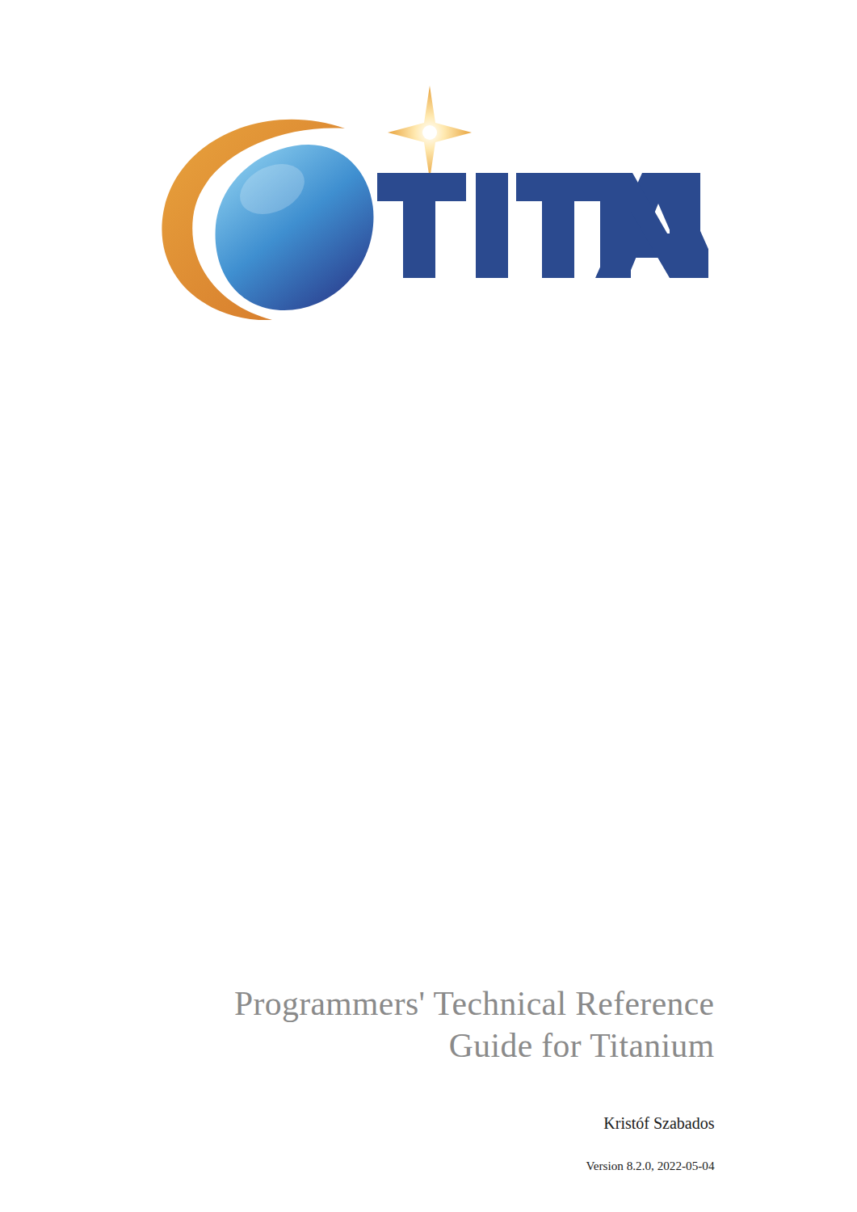Programmers' Technical Reference
Guide for Titanium
Kristóf Szabados
Version 8.2.0, 2022-05-04